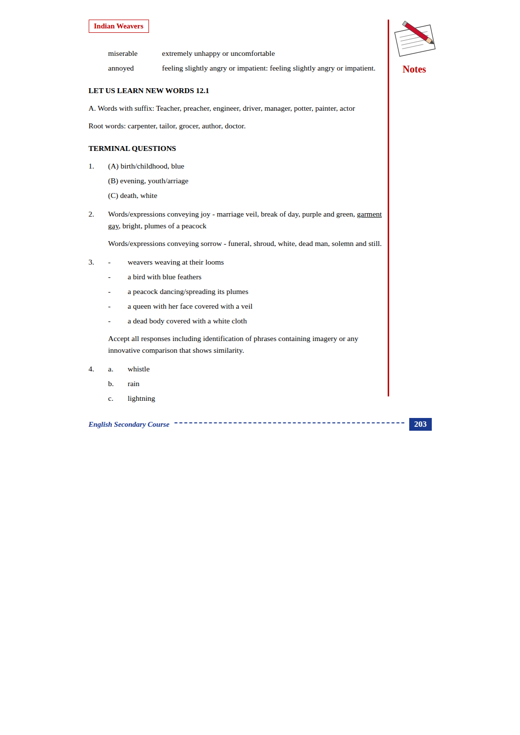Indian Weavers
Notes
miserableextremely unhappy or uncomfortable
annoyedfeeling slightly angry or impatient: feeling slightly angry or impatient.
LET US LEARN NEW WORDS 12.1
A. Words with suffix: Teacher, preacher, engineer, driver, manager, potter, painter, actor
Root words: carpenter, tailor, grocer, author, doctor.
TERMINAL QUESTIONS
(A) birth/childhood, blue
(B) evening, youth/arriage
(C) death, white
Words/expressions conveying joy - marriage veil, break of day, purple and green, garment gay, bright, plumes of a peacock
Words/expressions conveying sorrow - funeral, shroud, white, dead man, solemn and still.
weavers weaving at their looms
a bird with blue feathers
a peacock dancing/spreading its plumes
a queen with her face covered with a veil
a dead body covered with a white cloth
Accept all responses including identification of phrases containing imagery or any innovative comparison that shows similarity.
whistle
rain
lightning
English Secondary Course 203